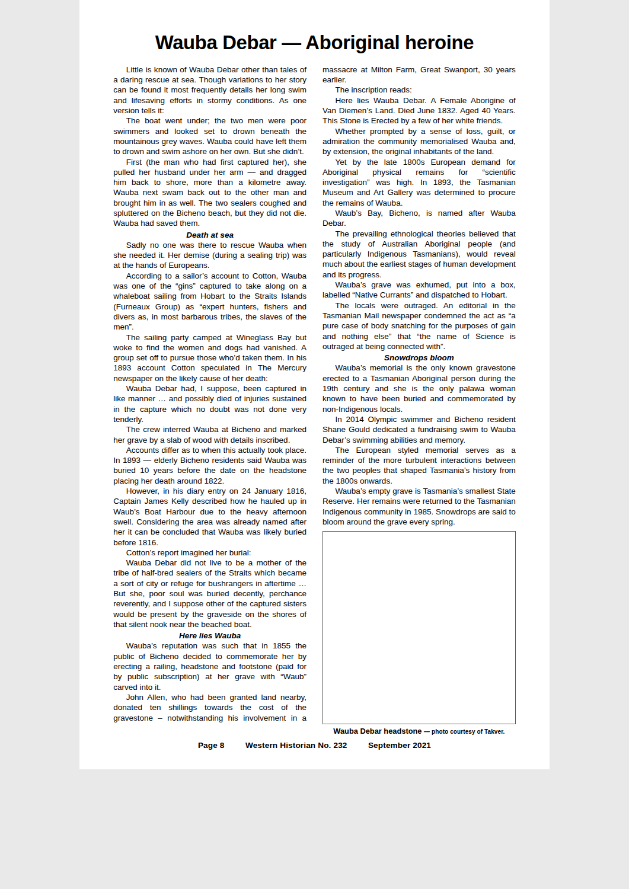Wauba Debar — Aboriginal heroine
Little is known of Wauba Debar other than tales of a daring rescue at sea. Though variations to her story can be found it most frequently details her long swim and lifesaving efforts in stormy conditions. As one version tells it:
The boat went under; the two men were poor swimmers and looked set to drown beneath the mountainous grey waves. Wauba could have left them to drown and swim ashore on her own. But she didn’t.
First (the man who had first captured her), she pulled her husband under her arm — and dragged him back to shore, more than a kilometre away. Wauba next swam back out to the other man and brought him in as well. The two sealers coughed and spluttered on the Bicheno beach, but they did not die. Wauba had saved them.
Death at sea
Sadly no one was there to rescue Wauba when she needed it. Her demise (during a sealing trip) was at the hands of Europeans.
According to a sailor’s account to Cotton, Wauba was one of the “gins” captured to take along on a whaleboat sailing from Hobart to the Straits Islands (Furneaux Group) as “expert hunters, fishers and divers as, in most barbarous tribes, the slaves of the men”.
The sailing party camped at Wineglass Bay but woke to find the women and dogs had vanished. A group set off to pursue those who’d taken them. In his 1893 account Cotton speculated in The Mercury newspaper on the likely cause of her death:
Wauba Debar had, I suppose, been captured in like manner … and possibly died of injuries sustained in the capture which no doubt was not done very tenderly.
The crew interred Wauba at Bicheno and marked her grave by a slab of wood with details inscribed.
Accounts differ as to when this actually took place. In 1893 — elderly Bicheno residents said Wauba was buried 10 years before the date on the headstone placing her death around 1822.
However, in his diary entry on 24 January 1816, Captain James Kelly described how he hauled up in Waub’s Boat Harbour due to the heavy afternoon swell. Considering the area was already named after her it can be concluded that Wauba was likely buried before 1816.
Cotton’s report imagined her burial:
Wauba Debar did not live to be a mother of the tribe of half-bred sealers of the Straits which became a sort of city or refuge for bushrangers in aftertime … But she, poor soul was buried decently, perchance reverently, and I suppose other of the captured sisters would be present by the graveside on the shores of that silent nook near the beached boat.
Here lies Wauba
Wauba’s reputation was such that in 1855 the public of Bicheno decided to commemorate her by erecting a railing, headstone and footstone (paid for by public subscription) at her grave with “Waub” carved into it.
John Allen, who had been granted land nearby, donated ten shillings towards the cost of the gravestone – notwithstanding his involvement in a massacre at Milton Farm, Great Swanport, 30 years earlier.
The inscription reads:
Here lies Wauba Debar. A Female Aborigine of Van Diemen’s Land. Died June 1832. Aged 40 Years. This Stone is Erected by a few of her white friends.
Whether prompted by a sense of loss, guilt, or admiration the community memorialised Wauba and, by extension, the original inhabitants of the land.
Yet by the late 1800s European demand for Aboriginal physical remains for “scientific investigation” was high. In 1893, the Tasmanian Museum and Art Gallery was determined to procure the remains of Wauba.
Waub’s Bay, Bicheno, is named after Wauba Debar.
The prevailing ethnological theories believed that the study of Australian Aboriginal people (and particularly Indigenous Tasmanians), would reveal much about the earliest stages of human development and its progress.
Wauba’s grave was exhumed, put into a box, labelled “Native Currants” and dispatched to Hobart.
The locals were outraged. An editorial in the Tasmanian Mail newspaper condemned the act as “a pure case of body snatching for the purposes of gain and nothing else” that “the name of Science is outraged at being connected with”.
Snowdrops bloom
Wauba’s memorial is the only known gravestone erected to a Tasmanian Aboriginal person during the 19th century and she is the only palawa woman known to have been buried and commemorated by non-Indigenous locals.
In 2014 Olympic swimmer and Bicheno resident Shane Gould dedicated a fundraising swim to Wauba Debar’s swimming abilities and memory.
The European styled memorial serves as a reminder of the more turbulent interactions between the two peoples that shaped Tasmania’s history from the 1800s onwards.
Wauba’s empty grave is Tasmania’s smallest State Reserve. Her remains were returned to the Tasmanian Indigenous community in 1985. Snowdrops are said to bloom around the grave every spring.
Wauba Debar headstone — photo courtesy of Takver.
Page 8 Western Historian No. 232 September 2021